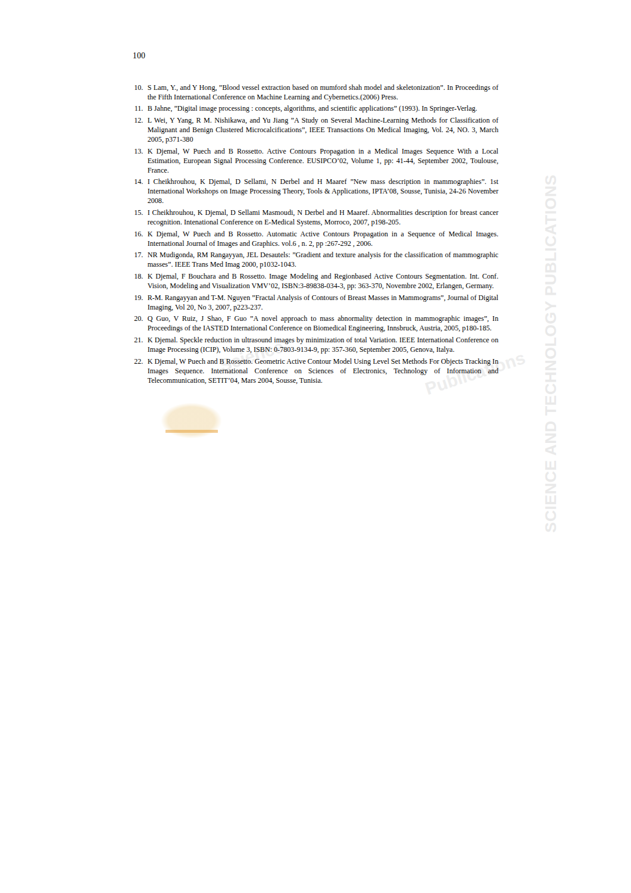SCIENCE AND TECHNOLOGY PUBLICATIONS
Science
Publications
100
10. S Lam, Y., and Y Hong, ”Blood vessel extraction based on mumford shah model and skeletonization”. In Proceedings of the Fifth International Conference on Machine Learning and Cybernetics.(2006) Press.
11. B Jahne, ”Digital image processing : concepts, algorithms, and scientific applications” (1993). In Springer-Verlag.
12. L Wei, Y Yang, R M. Nishikawa, and Yu Jiang ”A Study on Several Machine-Learning Methods for Classification of Malignant and Benign Clustered Microcalcifications”, IEEE Transactions On Medical Imaging, Vol. 24, NO. 3, March 2005, p371-380
13. K Djemal, W Puech and B Rossetto. Active Contours Propagation in a Medical Images Sequence With a Local Estimation, European Signal Processing Conference. EUSIPCO’02, Volume 1, pp: 41-44, September 2002, Toulouse, France.
14. I Cheikhrouhou, K Djemal, D Sellami, N Derbel and H Maaref ”New mass description in mammographies”. 1st International Workshops on Image Processing Theory, Tools & Applications, IPTA’08, Sousse, Tunisia, 24-26 November 2008.
15. I Cheikhrouhou, K Djemal, D Sellami Masmoudi, N Derbel and H Maaref. Abnormalities description for breast cancer recognition. Intenational Conference on E-Medical Systems, Morroco, 2007, p198-205.
16. K Djemal, W Puech and B Rossetto. Automatic Active Contours Propagation in a Sequence of Medical Images. International Journal of Images and Graphics. vol.6 , n. 2, pp :267-292 , 2006.
17. NR Mudigonda, RM Rangayyan, JEL Desautels: ”Gradient and texture analysis for the classification of mammographic masses”. IEEE Trans Med Imag 2000, p1032-1043.
18. K Djemal, F Bouchara and B Rossetto. Image Modeling and Regionbased Active Contours Segmentation. Int. Conf. Vision, Modeling and Visualization VMV’02, ISBN:3-89838-034-3, pp: 363-370, Novembre 2002, Erlangen, Germany.
19. R-M. Rangayyan and T-M. Nguyen ”Fractal Analysis of Contours of Breast Masses in Mammograms”, Journal of Digital Imaging, Vol 20, No 3, 2007, p223-237.
20. Q Guo, V Ruiz, J Shao, F Guo ”A novel approach to mass abnormality detection in mammographic images”, In Proceedings of the IASTED International Conference on Biomedical Engineering, Innsbruck, Austria, 2005, p180-185.
21. K Djemal. Speckle reduction in ultrasound images by minimization of total Variation. IEEE International Conference on Image Processing (ICIP), Volume 3, ISBN: 0-7803-9134-9, pp: 357-360, September 2005, Genova, Italya.
22. K Djemal, W Puech and B Rossetto. Geometric Active Contour Model Using Level Set Methods For Objects Tracking In Images Sequence. International Conference on Sciences of Electronics, Technology of Information and Telecommunication, SETIT’04, Mars 2004, Sousse, Tunisia.